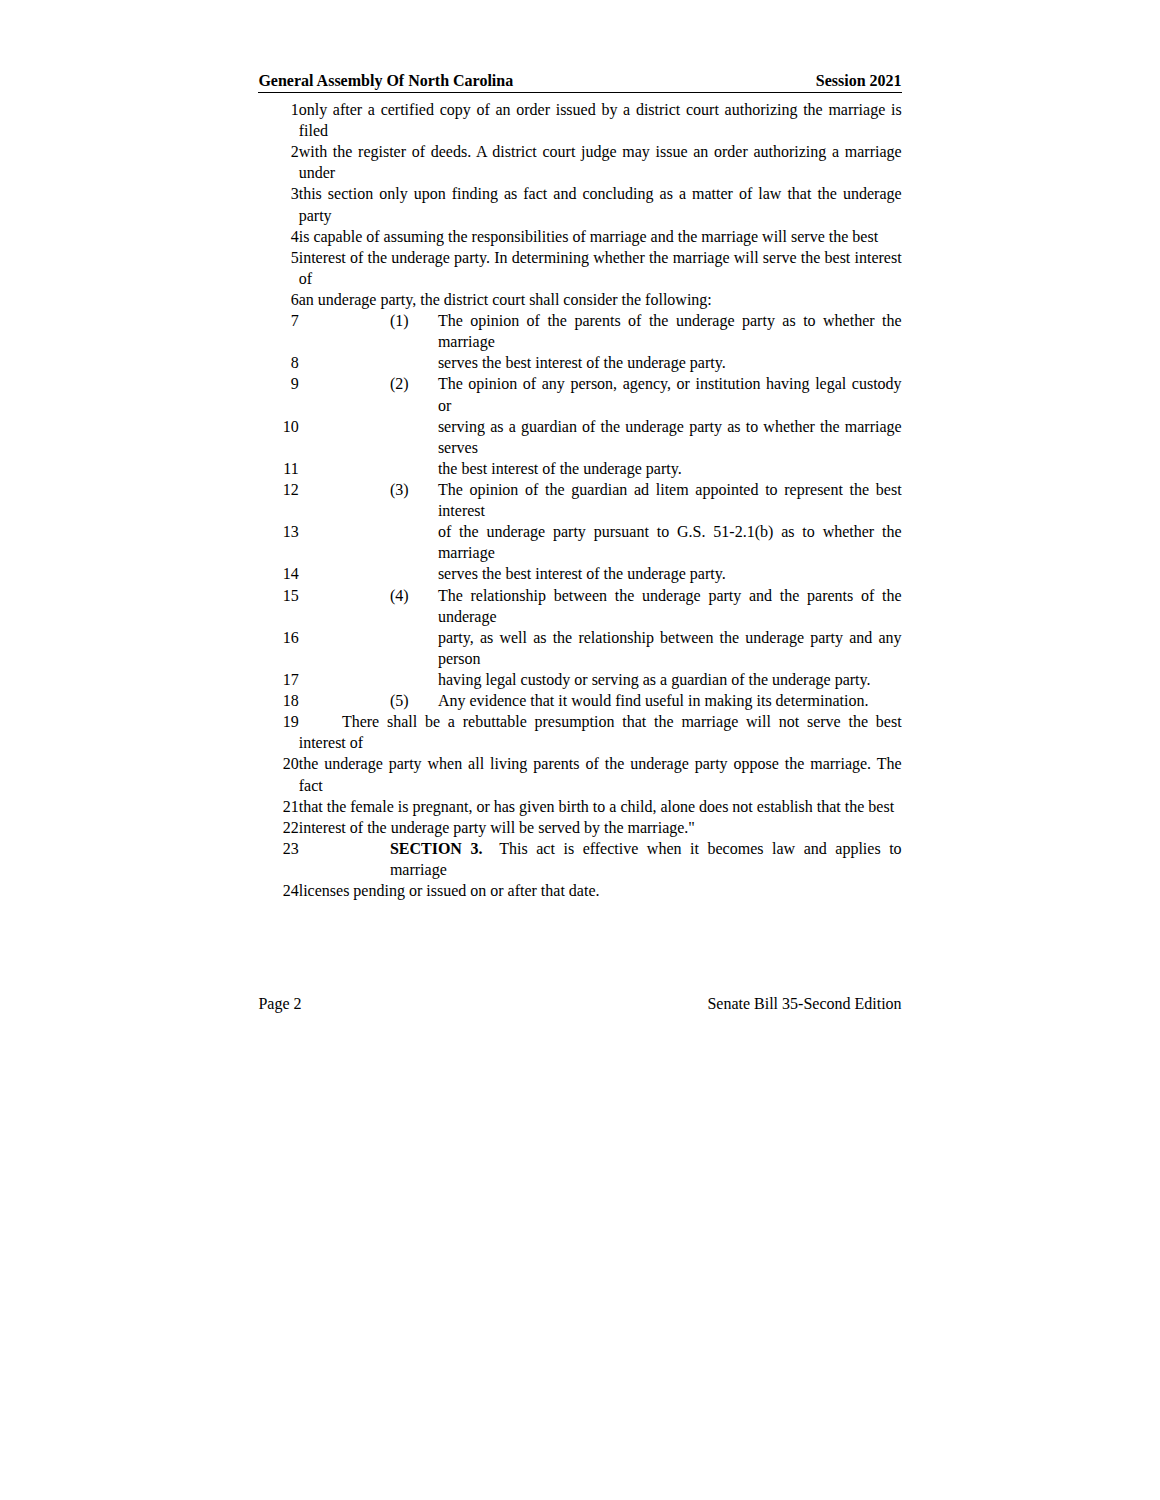General Assembly Of North Carolina
Session 2021
| 1 | only after a certified copy of an order issued by a district court authorizing the marriage is filed |
| 2 | with the register of deeds. A district court judge may issue an order authorizing a marriage under |
| 3 | this section only upon finding as fact and concluding as a matter of law that the underage party |
| 4 | is capable of assuming the responsibilities of marriage and the marriage will serve the best |
| 5 | interest of the underage party. In determining whether the marriage will serve the best interest of |
| 6 | an underage party, the district court shall consider the following: |
| 7 | (1) The opinion of the parents of the underage party as to whether the marriage |
| 8 | serves the best interest of the underage party. |
| 9 | (2) The opinion of any person, agency, or institution having legal custody or |
| 10 | serving as a guardian of the underage party as to whether the marriage serves |
| 11 | the best interest of the underage party. |
| 12 | (3) The opinion of the guardian ad litem appointed to represent the best interest |
| 13 | of the underage party pursuant to G.S. 51-2.1(b) as to whether the marriage |
| 14 | serves the best interest of the underage party. |
| 15 | (4) The relationship between the underage party and the parents of the underage |
| 16 | party, as well as the relationship between the underage party and any person |
| 17 | having legal custody or serving as a guardian of the underage party. |
| 18 | (5) Any evidence that it would find useful in making its determination. |
| 19 | There shall be a rebuttable presumption that the marriage will not serve the best interest of |
| 20 | the underage party when all living parents of the underage party oppose the marriage. The fact |
| 21 | that the female is pregnant, or has given birth to a child, alone does not establish that the best |
| 22 | interest of the underage party will be served by the marriage." |
| 23 | SECTION 3. This act is effective when it becomes law and applies to marriage |
| 24 | licenses pending or issued on or after that date. |
Page 2
Senate Bill 35-Second Edition